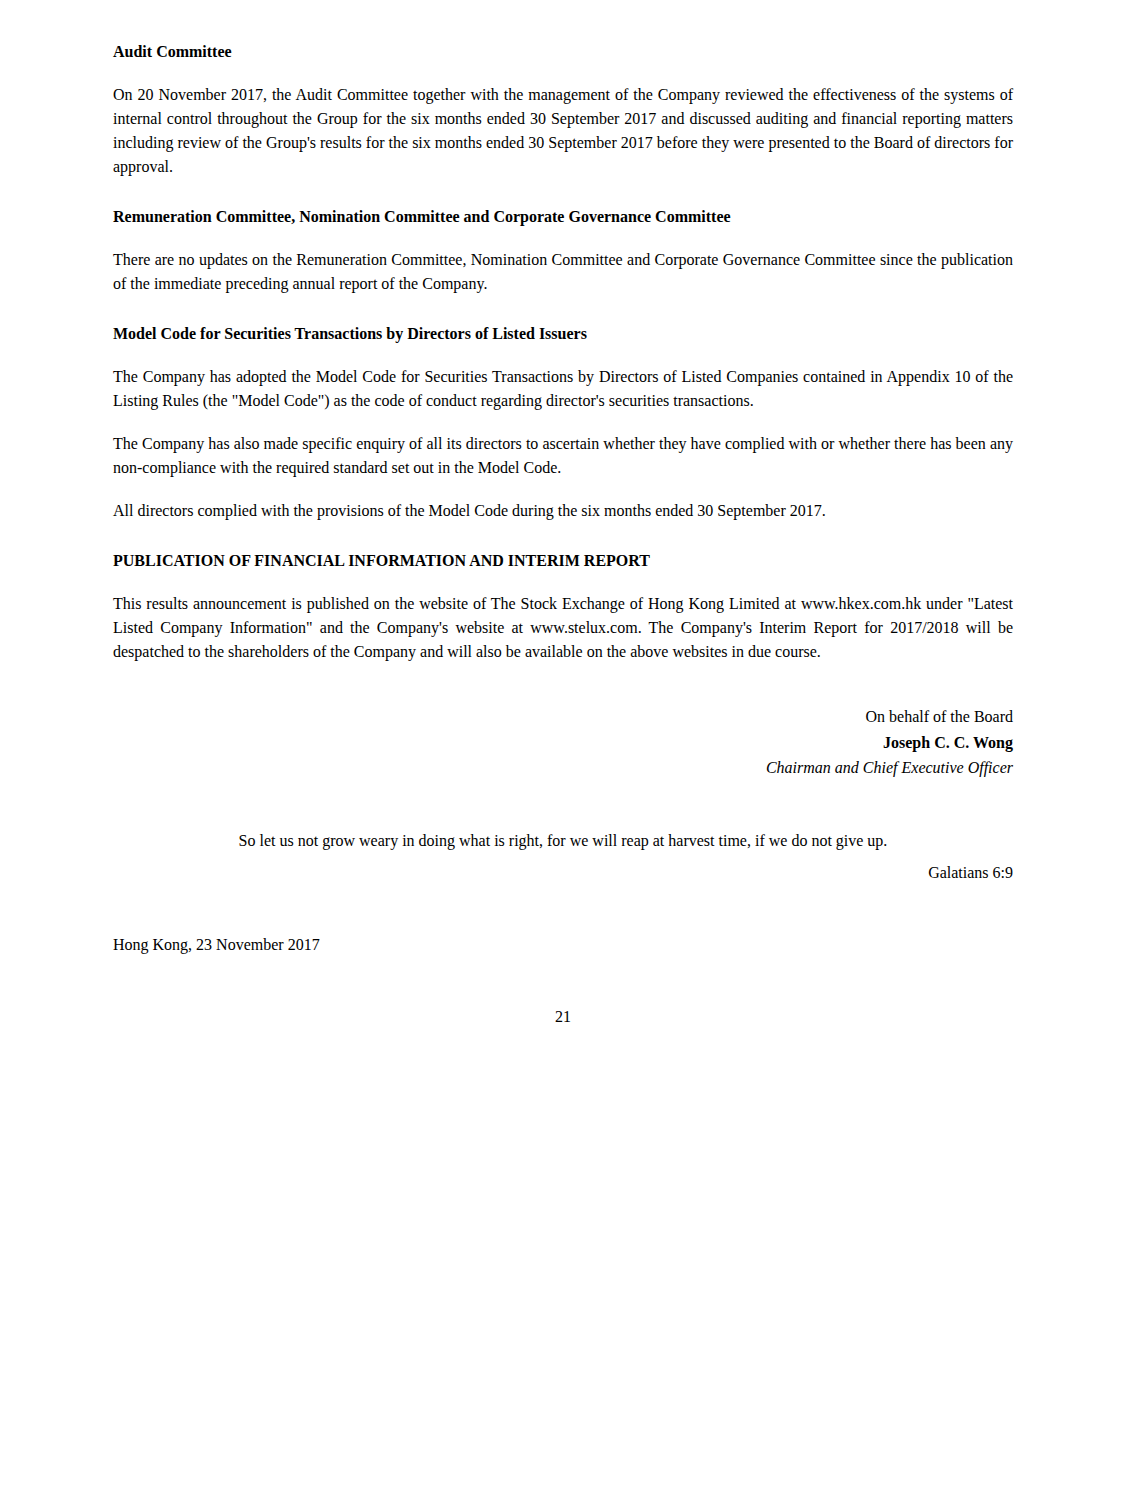Audit Committee
On 20 November 2017, the Audit Committee together with the management of the Company reviewed the effectiveness of the systems of internal control throughout the Group for the six months ended 30 September 2017 and discussed auditing and financial reporting matters including review of the Group's results for the six months ended 30 September 2017 before they were presented to the Board of directors for approval.
Remuneration Committee, Nomination Committee and Corporate Governance Committee
There are no updates on the Remuneration Committee, Nomination Committee and Corporate Governance Committee since the publication of the immediate preceding annual report of the Company.
Model Code for Securities Transactions by Directors of Listed Issuers
The Company has adopted the Model Code for Securities Transactions by Directors of Listed Companies contained in Appendix 10 of the Listing Rules (the "Model Code") as the code of conduct regarding director's securities transactions.
The Company has also made specific enquiry of all its directors to ascertain whether they have complied with or whether there has been any non-compliance with the required standard set out in the Model Code.
All directors complied with the provisions of the Model Code during the six months ended 30 September 2017.
PUBLICATION OF FINANCIAL INFORMATION AND INTERIM REPORT
This results announcement is published on the website of The Stock Exchange of Hong Kong Limited at www.hkex.com.hk under "Latest Listed Company Information" and the Company's website at www.stelux.com. The Company's Interim Report for 2017/2018 will be despatched to the shareholders of the Company and will also be available on the above websites in due course.
On behalf of the Board
Joseph C. C. Wong
Chairman and Chief Executive Officer
So let us not grow weary in doing what is right, for we will reap at harvest time, if we do not give up.
Galatians 6:9
Hong Kong, 23 November 2017
21